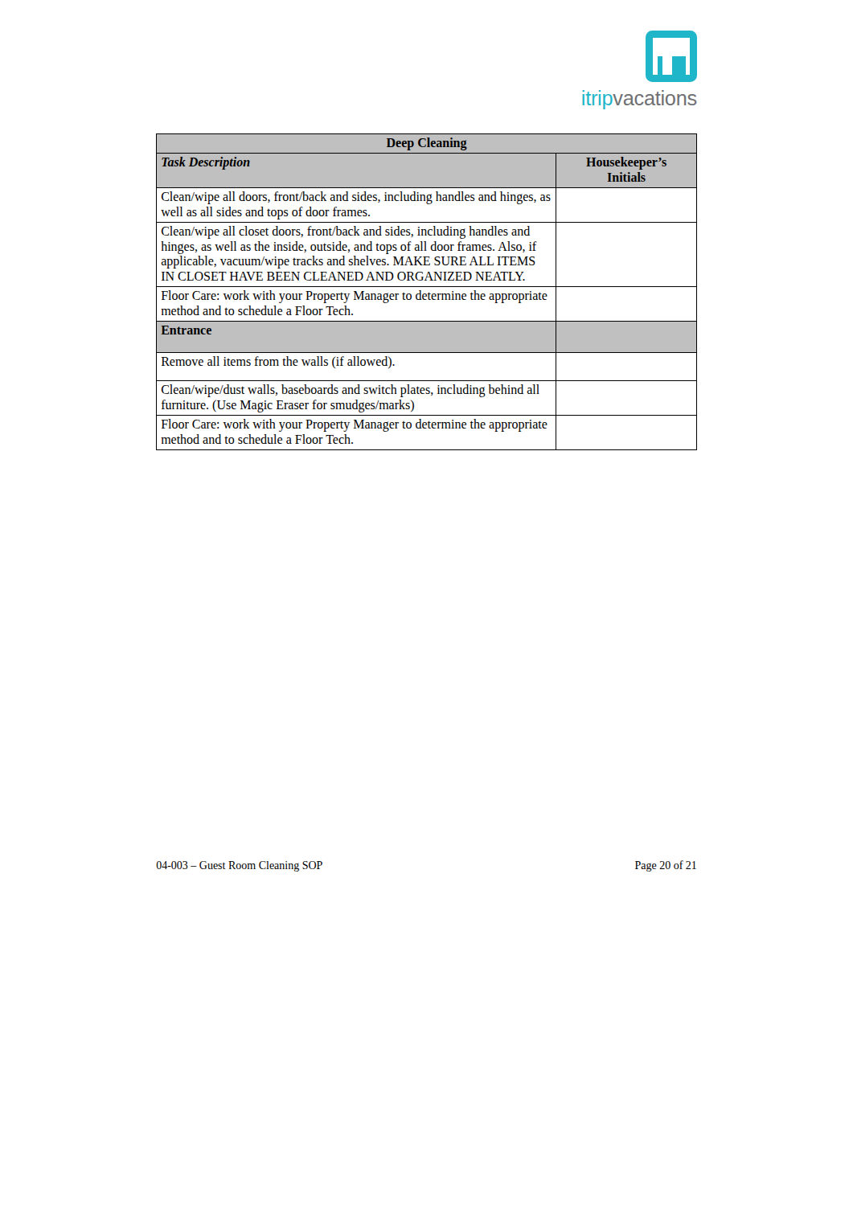itrip vacations
| Deep Cleaning |
| Task Description | Housekeeper’s Initials |
| Clean/wipe all doors, front/back and sides, including handles and hinges, as well as all sides and tops of door frames. | |
| Clean/wipe all closet doors, front/back and sides, including handles and hinges, as well as the inside, outside, and tops of all door frames. Also, if applicable, vacuum/wipe tracks and shelves. MAKE SURE ALL ITEMS IN CLOSET HAVE BEEN CLEANED AND ORGANIZED NEATLY. | |
| Floor Care: work with your Property Manager to determine the appropriate method and to schedule a Floor Tech. | |
| Entrance | |
| Remove all items from the walls (if allowed). | |
| Clean/wipe/dust walls, baseboards and switch plates, including behind all furniture. (Use Magic Eraser for smudges/marks) | |
| Floor Care: work with your Property Manager to determine the appropriate method and to schedule a Floor Tech. | |
04-003 – Guest Room Cleaning SOP
Page 20 of 21